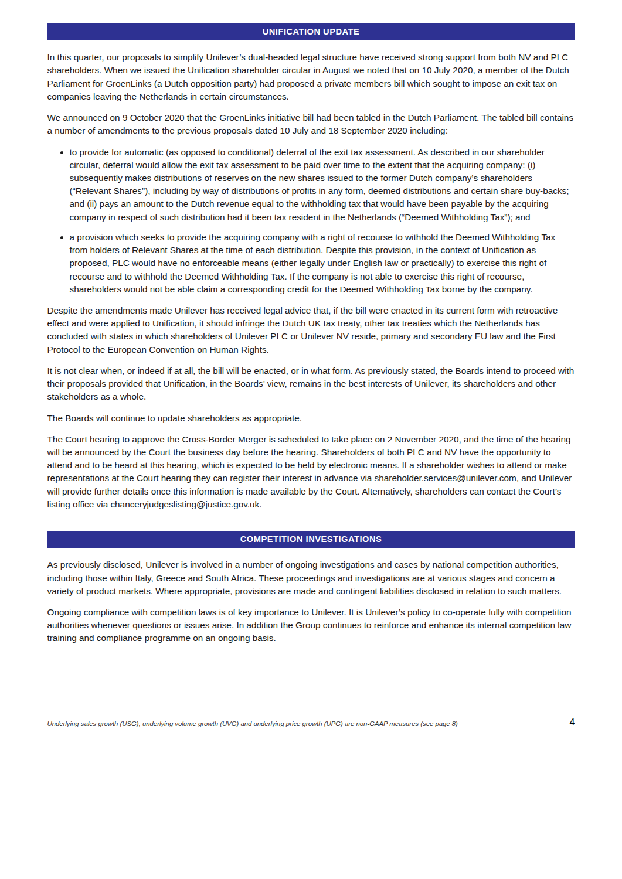UNIFICATION UPDATE
In this quarter, our proposals to simplify Unilever’s dual-headed legal structure have received strong support from both NV and PLC shareholders. When we issued the Unification shareholder circular in August we noted that on 10 July 2020, a member of the Dutch Parliament for GroenLinks (a Dutch opposition party) had proposed a private members bill which sought to impose an exit tax on companies leaving the Netherlands in certain circumstances.
We announced on 9 October 2020 that the GroenLinks initiative bill had been tabled in the Dutch Parliament. The tabled bill contains a number of amendments to the previous proposals dated 10 July and 18 September 2020 including:
to provide for automatic (as opposed to conditional) deferral of the exit tax assessment. As described in our shareholder circular, deferral would allow the exit tax assessment to be paid over time to the extent that the acquiring company: (i) subsequently makes distributions of reserves on the new shares issued to the former Dutch company’s shareholders (“Relevant Shares”), including by way of distributions of profits in any form, deemed distributions and certain share buy-backs; and (ii) pays an amount to the Dutch revenue equal to the withholding tax that would have been payable by the acquiring company in respect of such distribution had it been tax resident in the Netherlands (“Deemed Withholding Tax”); and
a provision which seeks to provide the acquiring company with a right of recourse to withhold the Deemed Withholding Tax from holders of Relevant Shares at the time of each distribution. Despite this provision, in the context of Unification as proposed, PLC would have no enforceable means (either legally under English law or practically) to exercise this right of recourse and to withhold the Deemed Withholding Tax. If the company is not able to exercise this right of recourse, shareholders would not be able claim a corresponding credit for the Deemed Withholding Tax borne by the company.
Despite the amendments made Unilever has received legal advice that, if the bill were enacted in its current form with retroactive effect and were applied to Unification, it should infringe the Dutch UK tax treaty, other tax treaties which the Netherlands has concluded with states in which shareholders of Unilever PLC or Unilever NV reside, primary and secondary EU law and the First Protocol to the European Convention on Human Rights.
It is not clear when, or indeed if at all, the bill will be enacted, or in what form. As previously stated, the Boards intend to proceed with their proposals provided that Unification, in the Boards’ view, remains in the best interests of Unilever, its shareholders and other stakeholders as a whole.
The Boards will continue to update shareholders as appropriate.
The Court hearing to approve the Cross-Border Merger is scheduled to take place on 2 November 2020, and the time of the hearing will be announced by the Court the business day before the hearing. Shareholders of both PLC and NV have the opportunity to attend and to be heard at this hearing, which is expected to be held by electronic means. If a shareholder wishes to attend or make representations at the Court hearing they can register their interest in advance via shareholder.services@unilever.com, and Unilever will provide further details once this information is made available by the Court. Alternatively, shareholders can contact the Court’s listing office via chanceryjudgeslisting@justice.gov.uk.
COMPETITION INVESTIGATIONS
As previously disclosed, Unilever is involved in a number of ongoing investigations and cases by national competition authorities, including those within Italy, Greece and South Africa. These proceedings and investigations are at various stages and concern a variety of product markets. Where appropriate, provisions are made and contingent liabilities disclosed in relation to such matters.
Ongoing compliance with competition laws is of key importance to Unilever. It is Unilever’s policy to co-operate fully with competition authorities whenever questions or issues arise. In addition the Group continues to reinforce and enhance its internal competition law training and compliance programme on an ongoing basis.
Underlying sales growth (USG), underlying volume growth (UVG) and underlying price growth (UPG) are non-GAAP measures (see page 8)
4